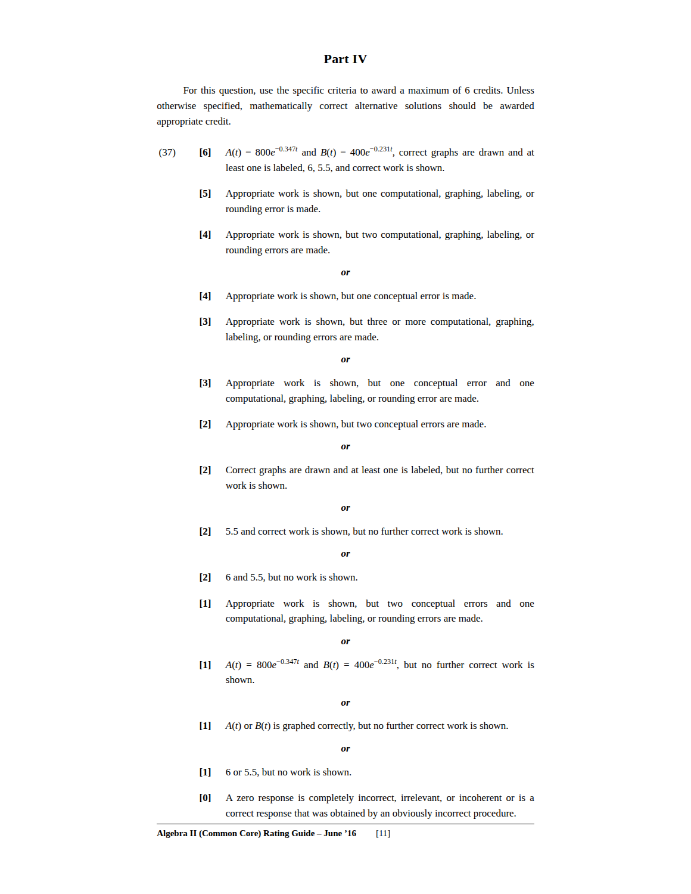Part IV
For this question, use the specific criteria to award a maximum of 6 credits. Unless otherwise specified, mathematically correct alternative solutions should be awarded appropriate credit.
(37)
[6]
A(t) = 800e−0.347t and B(t) = 400e−0.231t, correct graphs are drawn and at least one is labeled, 6, 5.5, and correct work is shown.
(37)
[5]
Appropriate work is shown, but one computational, graphing, labeling, or rounding error is made.
(37)
[4]
Appropriate work is shown, but two computational, graphing, labeling, or rounding errors are made.
or
(37)
[4]
Appropriate work is shown, but one conceptual error is made.
(37)
[3]
Appropriate work is shown, but three or more computational, graphing, labeling, or rounding errors are made.
or
(37)
[3]
Appropriate work is shown, but one conceptual error and one computational, graphing, labeling, or rounding error are made.
(37)
[2]
Appropriate work is shown, but two conceptual errors are made.
or
(37)
[2]
Correct graphs are drawn and at least one is labeled, but no further correct work is shown.
or
(37)
[2]
5.5 and correct work is shown, but no further correct work is shown.
or
(37)
[2]
6 and 5.5, but no work is shown.
(37)
[1]
Appropriate work is shown, but two conceptual errors and one computational, graphing, labeling, or rounding errors are made.
or
(37)
[1]
A(t) = 800e−0.347t and B(t) = 400e−0.231t, but no further correct work is shown.
or
(37)
[1]
A(t) or B(t) is graphed correctly, but no further correct work is shown.
or
(37)
[1]
6 or 5.5, but no work is shown.
(37)
[0]
A zero response is completely incorrect, irrelevant, or incoherent or is a correct response that was obtained by an obviously incorrect procedure.
Algebra II (Common Core) Rating Guide – June ’16 [11]